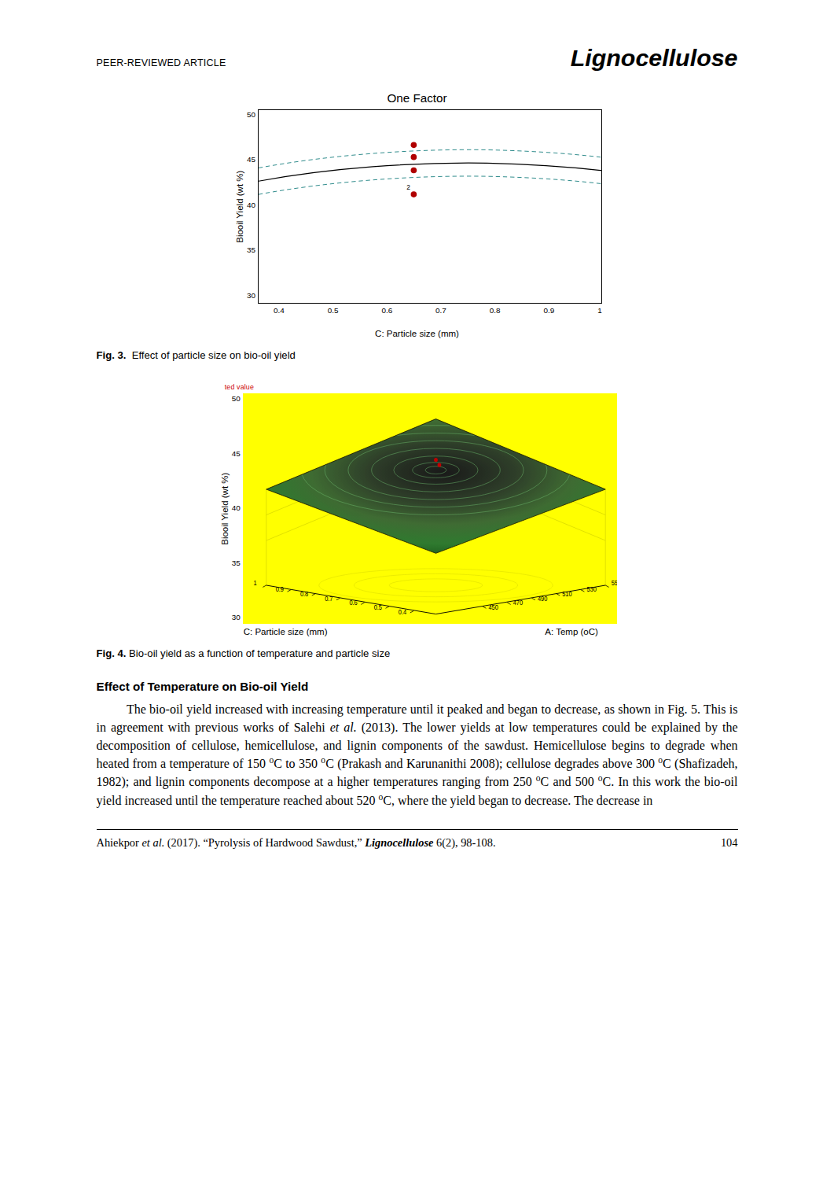Peer-Reviewed Article
Lignocellulose
One Factor
Biooil Yield (wt %)
5045403530
2
0.40.50.60.70.80.91
C: Particle size (mm)
Fig. 3. Effect of particle size on bio-oil yield
ted value
Biooil Yield (wt %)
5045403530
1 0.9 0.8 0.7 0.6 0.5 0.4 550 530 510 490 470 450
C: Particle size (mm) A: Temp (oC)
Fig. 4. Bio-oil yield as a function of temperature and particle size
Effect of Temperature on Bio-oil Yield
The bio-oil yield increased with increasing temperature until it peaked and began to decrease, as shown in Fig. 5. This is in agreement with previous works of Salehi et al. (2013). The lower yields at low temperatures could be explained by the decomposition of cellulose, hemicellulose, and lignin components of the sawdust. Hemicellulose begins to degrade when heated from a temperature of 150 oC to 350 oC (Prakash and Karunanithi 2008); cellulose degrades above 300 oC (Shafizadeh, 1982); and lignin components decompose at a higher temperatures ranging from 250 oC and 500 oC. In this work the bio-oil yield increased until the temperature reached about 520 oC, where the yield began to decrease. The decrease in
Ahiekpor et al. (2017). “Pyrolysis of Hardwood Sawdust,” Lignocellulose 6(2), 98-108.
104